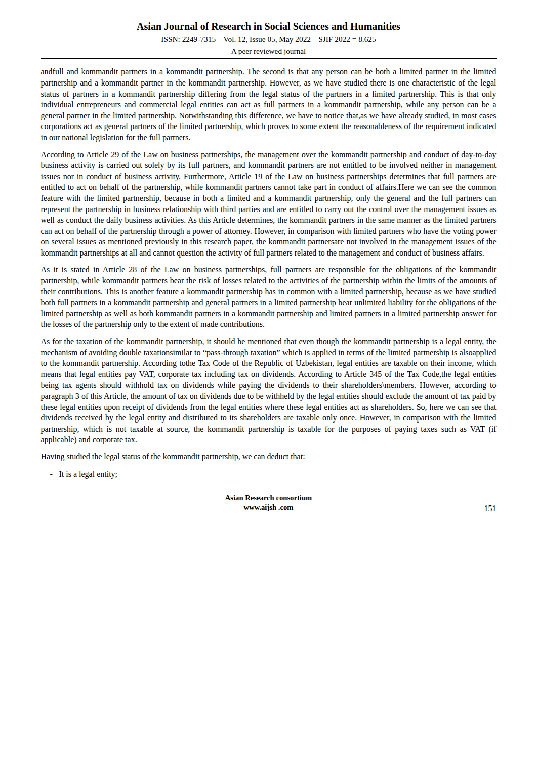Asian Journal of Research in Social Sciences and Humanities
ISSN: 2249-7315 Vol. 12, Issue 05, May 2022 SJIF 2022 = 8.625
A peer reviewed journal
andfull and kommandit partners in a kommandit partnership. The second is that any person can be both a limited partner in the limited partnership and a kommandit partner in the kommandit partnership. However, as we have studied there is one characteristic of the legal status of partners in a kommandit partnership differing from the legal status of the partners in a limited partnership. This is that only individual entrepreneurs and commercial legal entities can act as full partners in a kommandit partnership, while any person can be a general partner in the limited partnership. Notwithstanding this difference, we have to notice that,as we have already studied, in most cases corporations act as general partners of the limited partnership, which proves to some extent the reasonableness of the requirement indicated in our national legislation for the full partners.
According to Article 29 of the Law on business partnerships, the management over the kommandit partnership and conduct of day-to-day business activity is carried out solely by its full partners, and kommandit partners are not entitled to be involved neither in management issues nor in conduct of business activity. Furthermore, Article 19 of the Law on business partnerships determines that full partners are entitled to act on behalf of the partnership, while kommandit partners cannot take part in conduct of affairs.Here we can see the common feature with the limited partnership, because in both a limited and a kommandit partnership, only the general and the full partners can represent the partnership in business relationship with third parties and are entitled to carry out the control over the management issues as well as conduct the daily business activities. As this Article determines, the kommandit partners in the same manner as the limited partners can act on behalf of the partnership through a power of attorney. However, in comparison with limited partners who have the voting power on several issues as mentioned previously in this research paper, the kommandit partnersare not involved in the management issues of the kommandit partnerships at all and cannot question the activity of full partners related to the management and conduct of business affairs.
As it is stated in Article 28 of the Law on business partnerships, full partners are responsible for the obligations of the kommandit partnership, while kommandit partners bear the risk of losses related to the activities of the partnership within the limits of the amounts of their contributions. This is another feature a kommandit partnership has in common with a limited partnership, because as we have studied both full partners in a kommandit partnership and general partners in a limited partnership bear unlimited liability for the obligations of the limited partnership as well as both kommandit partners in a kommandit partnership and limited partners in a limited partnership answer for the losses of the partnership only to the extent of made contributions.
As for the taxation of the kommandit partnership, it should be mentioned that even though the kommandit partnership is a legal entity, the mechanism of avoiding double taxationsimilar to “pass-through taxation” which is applied in terms of the limited partnership is alsoapplied to the kommandit partnership. According tothe Tax Code of the Republic of Uzbekistan, legal entities are taxable on their income, which means that legal entities pay VAT, corporate tax including tax on dividends. According to Article 345 of the Tax Code,the legal entities being tax agents should withhold tax on dividends while paying the dividends to their shareholders\members. However, according to paragraph 3 of this Article, the amount of tax on dividends due to be withheld by the legal entities should exclude the amount of tax paid by these legal entities upon receipt of dividends from the legal entities where these legal entities act as shareholders. So, here we can see that dividends received by the legal entity and distributed to its shareholders are taxable only once. However, in comparison with the limited partnership, which is not taxable at source, the kommandit partnership is taxable for the purposes of paying taxes such as VAT (if applicable) and corporate tax.
Having studied the legal status of the kommandit partnership, we can deduct that:
It is a legal entity;
Asian Research consortium
www.aijsh .com
151